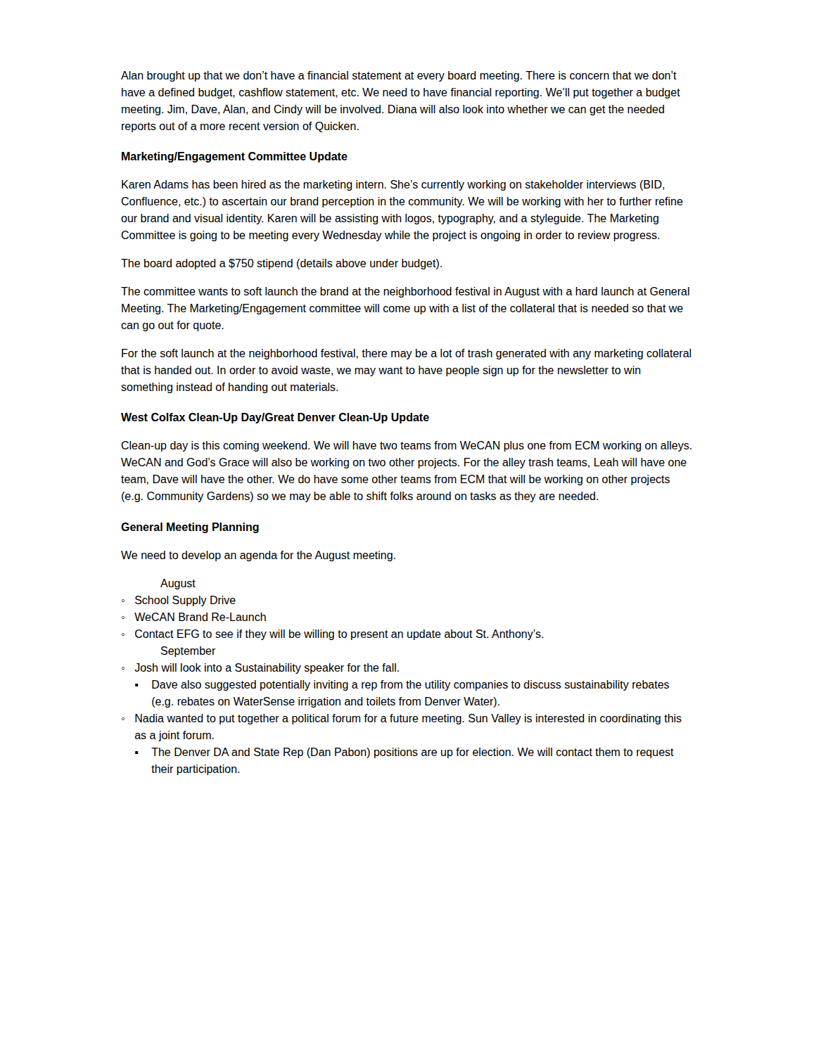Alan brought up that we don’t have a financial statement at every board meeting. There is concern that we don’t have a defined budget, cashflow statement, etc. We need to have financial reporting. We’ll put together a budget meeting. Jim, Dave, Alan, and Cindy will be involved. Diana will also look into whether we can get the needed reports out of a more recent version of Quicken.
Marketing/Engagement Committee Update
Karen Adams has been hired as the marketing intern. She’s currently working on stakeholder interviews (BID, Confluence, etc.) to ascertain our brand perception in the community. We will be working with her to further refine our brand and visual identity. Karen will be assisting with logos, typography, and a styleguide. The Marketing Committee is going to be meeting every Wednesday while the project is ongoing in order to review progress.
The board adopted a $750 stipend (details above under budget).
The committee wants to soft launch the brand at the neighborhood festival in August with a hard launch at General Meeting. The Marketing/Engagement committee will come up with a list of the collateral that is needed so that we can go out for quote.
For the soft launch at the neighborhood festival, there may be a lot of trash generated with any marketing collateral that is handed out. In order to avoid waste, we may want to have people sign up for the newsletter to win something instead of handing out materials.
West Colfax Clean-Up Day/Great Denver Clean-Up Update
Clean-up day is this coming weekend. We will have two teams from WeCAN plus one from ECM working on alleys. WeCAN and God’s Grace will also be working on two other projects. For the alley trash teams, Leah will have one team, Dave will have the other. We do have some other teams from ECM that will be working on other projects (e.g. Community Gardens) so we may be able to shift folks around on tasks as they are needed.
General Meeting Planning
We need to develop an agenda for the August meeting.
August
School Supply Drive
WeCAN Brand Re-Launch
Contact EFG to see if they will be willing to present an update about St. Anthony’s.
September
Josh will look into a Sustainability speaker for the fall.
Dave also suggested potentially inviting a rep from the utility companies to discuss sustainability rebates (e.g. rebates on WaterSense irrigation and toilets from Denver Water).
Nadia wanted to put together a political forum for a future meeting. Sun Valley is interested in coordinating this as a joint forum.
The Denver DA and State Rep (Dan Pabon) positions are up for election. We will contact them to request their participation.